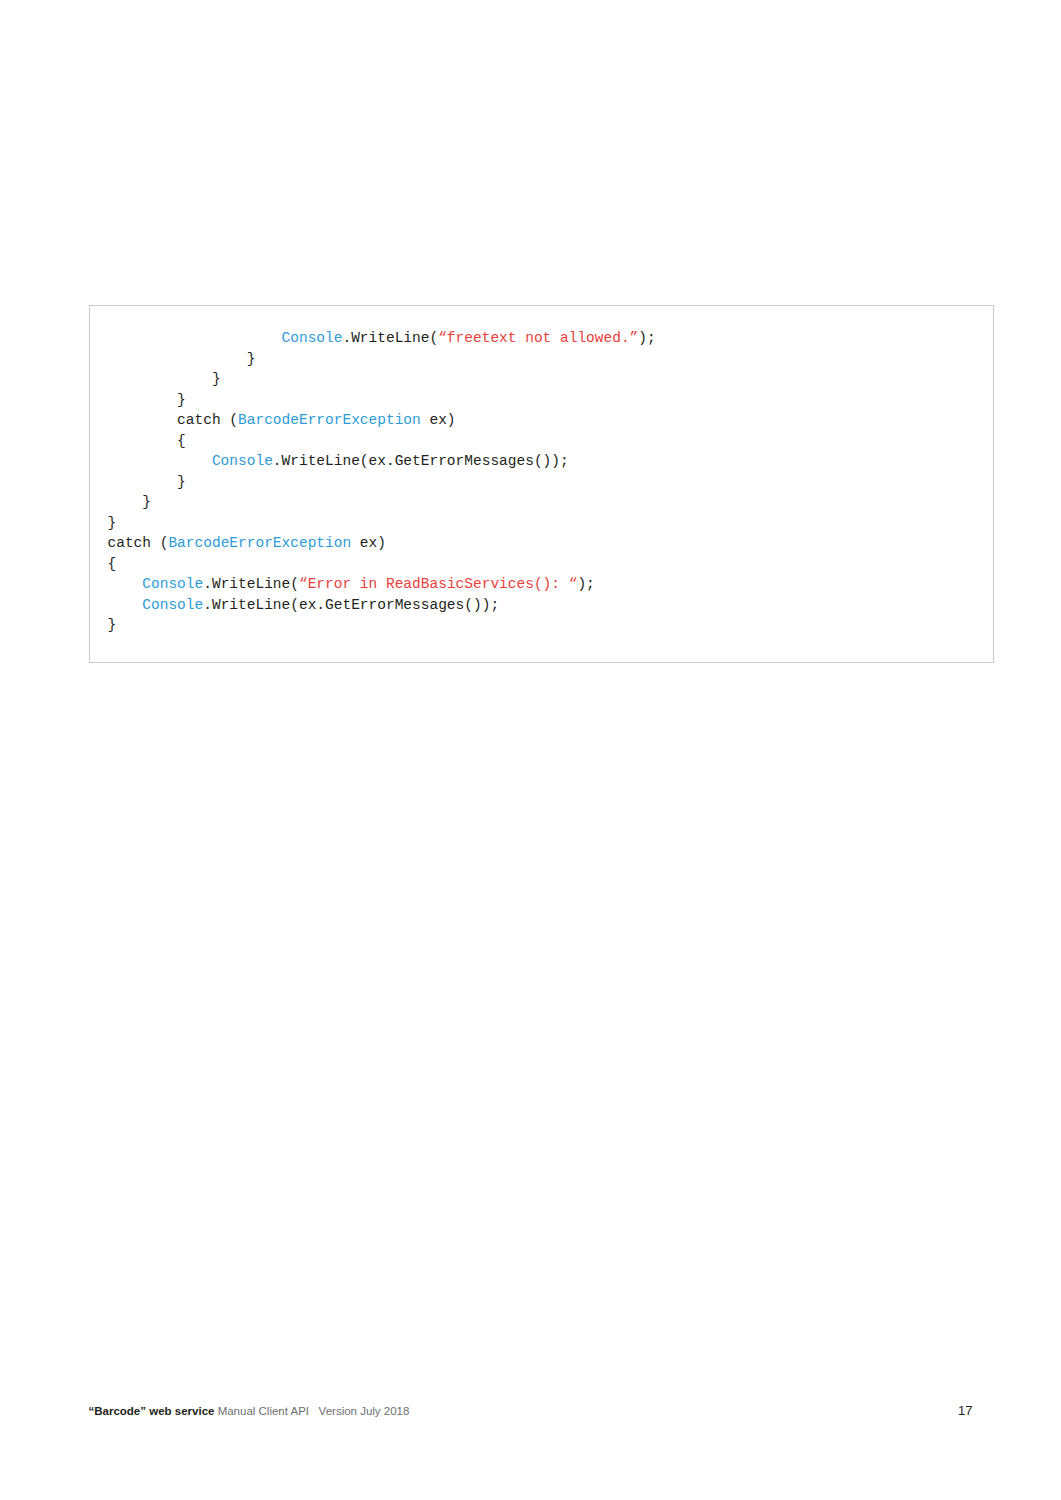Console.WriteLine(“freetext not allowed.”);
                }
            }
        }
        catch (BarcodeErrorException ex)
        {
            Console.WriteLine(ex.GetErrorMessages());
        }
    }
}
catch (BarcodeErrorException ex)
{
    Console.WriteLine(“Error in ReadBasicServices(): “);
    Console.WriteLine(ex.GetErrorMessages());
}
“Barcode” web service Manual Client API Version July 2018
17